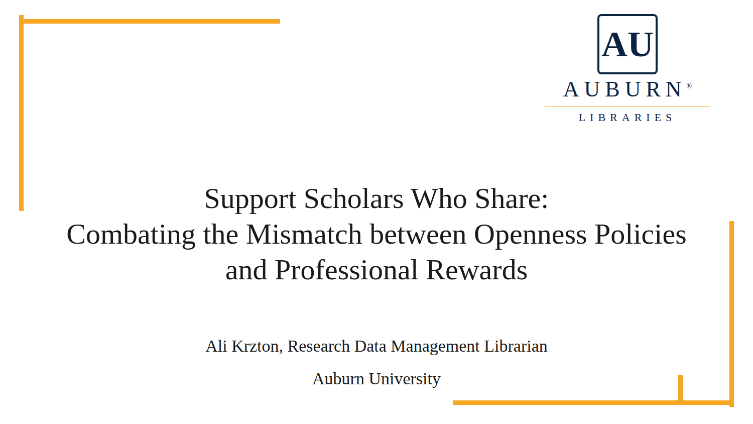AU
AUBURN®
LIBRARIES
Support Scholars Who Share:
Combating the Mismatch between Openness Policies and Professional Rewards
Ali Krzton, Research Data Management Librarian
Auburn University